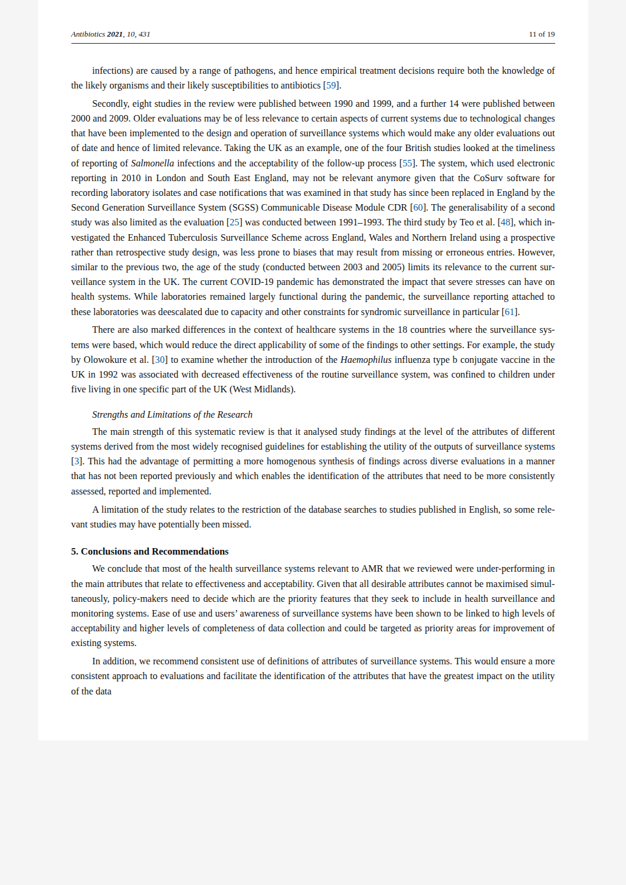Antibiotics 2021, 10, 431 11 of 19
infections) are caused by a range of pathogens, and hence empirical treatment decisions require both the knowledge of the likely organisms and their likely susceptibilities to antibiotics [59].
Secondly, eight studies in the review were published between 1990 and 1999, and a further 14 were published between 2000 and 2009. Older evaluations may be of less relevance to certain aspects of current systems due to technological changes that have been implemented to the design and operation of surveillance systems which would make any older evaluations out of date and hence of limited relevance. Taking the UK as an example, one of the four British studies looked at the timeliness of reporting of Salmonella infections and the acceptability of the follow-up process [55]. The system, which used electronic reporting in 2010 in London and South East England, may not be relevant anymore given that the CoSurv software for recording laboratory isolates and case notifications that was examined in that study has since been replaced in England by the Second Generation Surveillance System (SGSS) Communicable Disease Module CDR [60]. The generalisability of a second study was also limited as the evaluation [25] was conducted between 1991–1993. The third study by Teo et al. [48], which investigated the Enhanced Tuberculosis Surveillance Scheme across England, Wales and Northern Ireland using a prospective rather than retrospective study design, was less prone to biases that may result from missing or erroneous entries. However, similar to the previous two, the age of the study (conducted between 2003 and 2005) limits its relevance to the current surveillance system in the UK. The current COVID-19 pandemic has demonstrated the impact that severe stresses can have on health systems. While laboratories remained largely functional during the pandemic, the surveillance reporting attached to these laboratories was deescalated due to capacity and other constraints for syndromic surveillance in particular [61].
There are also marked differences in the context of healthcare systems in the 18 countries where the surveillance systems were based, which would reduce the direct applicability of some of the findings to other settings. For example, the study by Olowokure et al. [30] to examine whether the introduction of the Haemophilus influenza type b conjugate vaccine in the UK in 1992 was associated with decreased effectiveness of the routine surveillance system, was confined to children under five living in one specific part of the UK (West Midlands).
Strengths and Limitations of the Research
The main strength of this systematic review is that it analysed study findings at the level of the attributes of different systems derived from the most widely recognised guidelines for establishing the utility of the outputs of surveillance systems [3]. This had the advantage of permitting a more homogenous synthesis of findings across diverse evaluations in a manner that has not been reported previously and which enables the identification of the attributes that need to be more consistently assessed, reported and implemented.
A limitation of the study relates to the restriction of the database searches to studies published in English, so some relevant studies may have potentially been missed.
5. Conclusions and Recommendations
We conclude that most of the health surveillance systems relevant to AMR that we reviewed were under-performing in the main attributes that relate to effectiveness and acceptability. Given that all desirable attributes cannot be maximised simultaneously, policy-makers need to decide which are the priority features that they seek to include in health surveillance and monitoring systems. Ease of use and users’ awareness of surveillance systems have been shown to be linked to high levels of acceptability and higher levels of completeness of data collection and could be targeted as priority areas for improvement of existing systems.
In addition, we recommend consistent use of definitions of attributes of surveillance systems. This would ensure a more consistent approach to evaluations and facilitate the identification of the attributes that have the greatest impact on the utility of the data